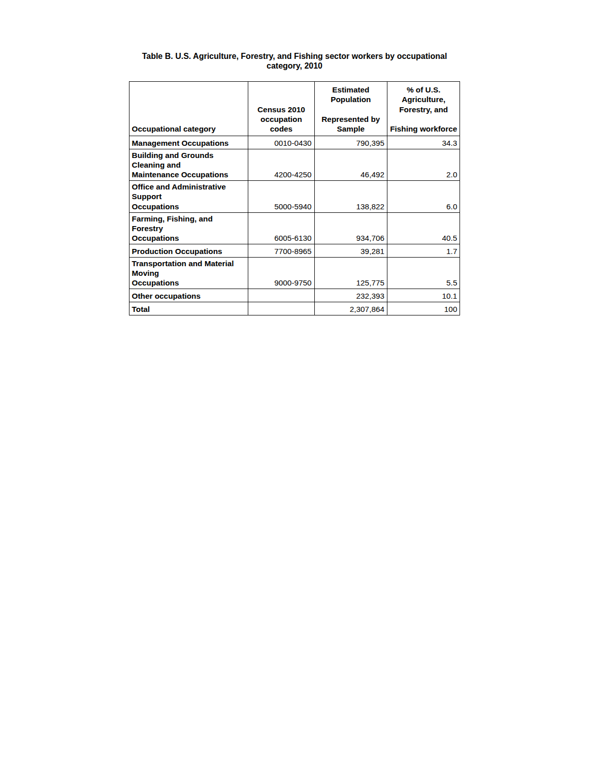Table B. U.S. Agriculture, Forestry, and Fishing sector workers by occupational category, 2010
| Occupational category | Census 2010 occupation codes | Estimated Population Represented by Sample | % of U.S. Agriculture, Forestry, and Fishing workforce |
| --- | --- | --- | --- |
| Management Occupations | 0010-0430 | 790,395 | 34.3 |
| Building and Grounds Cleaning and Maintenance Occupations | 4200-4250 | 46,492 | 2.0 |
| Office and Administrative Support Occupations | 5000-5940 | 138,822 | 6.0 |
| Farming, Fishing, and Forestry Occupations | 6005-6130 | 934,706 | 40.5 |
| Production Occupations | 7700-8965 | 39,281 | 1.7 |
| Transportation and Material Moving Occupations | 9000-9750 | 125,775 | 5.5 |
| Other occupations | | 232,393 | 10.1 |
| Total | | 2,307,864 | 100 |